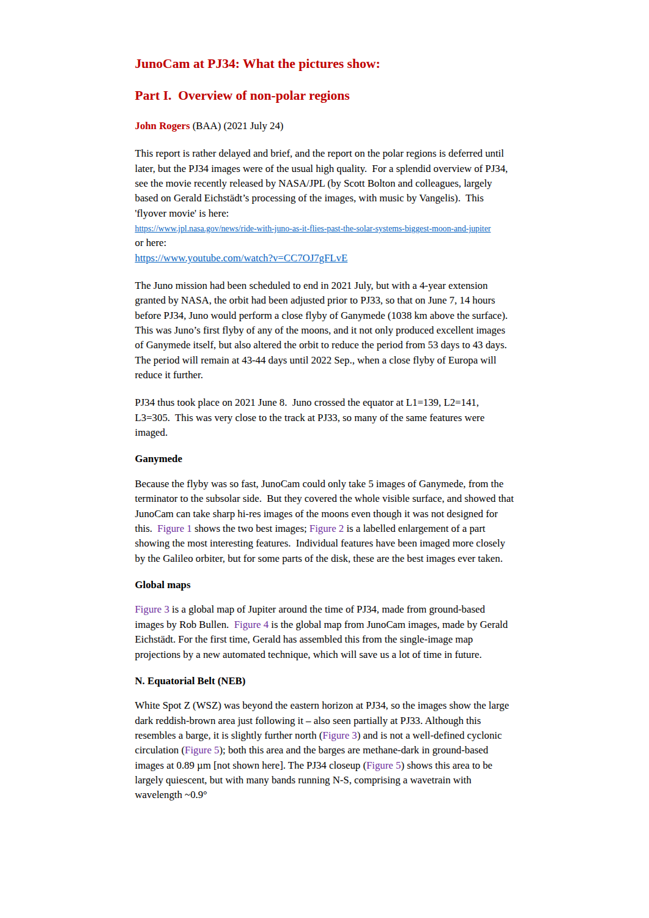JunoCam at PJ34: What the pictures show:
Part I. Overview of non-polar regions
John Rogers (BAA) (2021 July 24)
This report is rather delayed and brief, and the report on the polar regions is deferred until later, but the PJ34 images were of the usual high quality. For a splendid overview of PJ34, see the movie recently released by NASA/JPL (by Scott Bolton and colleagues, largely based on Gerald Eichstädt’s processing of the images, with music by Vangelis). This 'flyover movie' is here:
https://www.jpl.nasa.gov/news/ride-with-juno-as-it-flies-past-the-solar-systems-biggest-moon-and-jupiter
or here:
https://www.youtube.com/watch?v=CC7OJ7gFLvE
The Juno mission had been scheduled to end in 2021 July, but with a 4-year extension granted by NASA, the orbit had been adjusted prior to PJ33, so that on June 7, 14 hours before PJ34, Juno would perform a close flyby of Ganymede (1038 km above the surface). This was Juno’s first flyby of any of the moons, and it not only produced excellent images of Ganymede itself, but also altered the orbit to reduce the period from 53 days to 43 days. The period will remain at 43-44 days until 2022 Sep., when a close flyby of Europa will reduce it further.
PJ34 thus took place on 2021 June 8. Juno crossed the equator at L1=139, L2=141, L3=305. This was very close to the track at PJ33, so many of the same features were imaged.
Ganymede
Because the flyby was so fast, JunoCam could only take 5 images of Ganymede, from the terminator to the subsolar side. But they covered the whole visible surface, and showed that JunoCam can take sharp hi-res images of the moons even though it was not designed for this. Figure 1 shows the two best images; Figure 2 is a labelled enlargement of a part showing the most interesting features. Individual features have been imaged more closely by the Galileo orbiter, but for some parts of the disk, these are the best images ever taken.
Global maps
Figure 3 is a global map of Jupiter around the time of PJ34, made from ground-based images by Rob Bullen. Figure 4 is the global map from JunoCam images, made by Gerald Eichstädt. For the first time, Gerald has assembled this from the single-image map projections by a new automated technique, which will save us a lot of time in future.
N. Equatorial Belt (NEB)
White Spot Z (WSZ) was beyond the eastern horizon at PJ34, so the images show the large dark reddish-brown area just following it – also seen partially at PJ33. Although this resembles a barge, it is slightly further north (Figure 3) and is not a well-defined cyclonic circulation (Figure 5); both this area and the barges are methane-dark in ground-based images at 0.89 µm [not shown here]. The PJ34 closeup (Figure 5) shows this area to be largely quiescent, but with many bands running N-S, comprising a wavetrain with wavelength ~0.9°